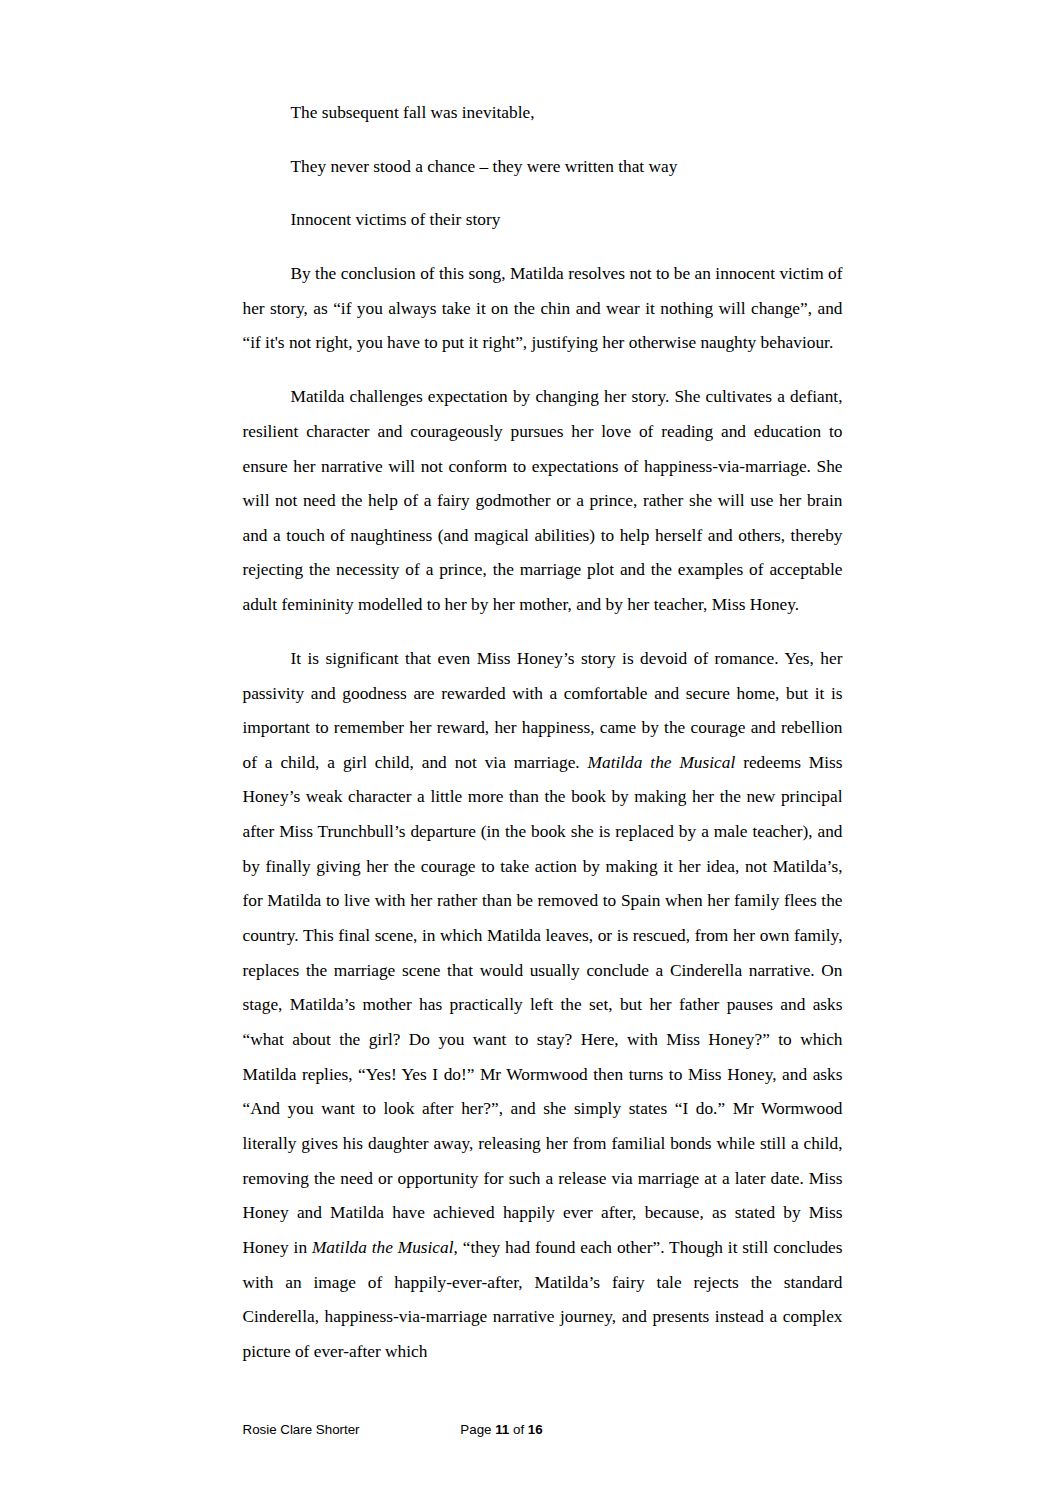The subsequent fall was inevitable,
They never stood a chance – they were written that way
Innocent victims of their story
By the conclusion of this song, Matilda resolves not to be an innocent victim of her story, as “if you always take it on the chin and wear it nothing will change”, and “if it's not right, you have to put it right”, justifying her otherwise naughty behaviour.
Matilda challenges expectation by changing her story. She cultivates a defiant, resilient character and courageously pursues her love of reading and education to ensure her narrative will not conform to expectations of happiness-via-marriage. She will not need the help of a fairy godmother or a prince, rather she will use her brain and a touch of naughtiness (and magical abilities) to help herself and others, thereby rejecting the necessity of a prince, the marriage plot and the examples of acceptable adult femininity modelled to her by her mother, and by her teacher, Miss Honey.
It is significant that even Miss Honey’s story is devoid of romance. Yes, her passivity and goodness are rewarded with a comfortable and secure home, but it is important to remember her reward, her happiness, came by the courage and rebellion of a child, a girl child, and not via marriage. Matilda the Musical redeems Miss Honey’s weak character a little more than the book by making her the new principal after Miss Trunchbull’s departure (in the book she is replaced by a male teacher), and by finally giving her the courage to take action by making it her idea, not Matilda’s, for Matilda to live with her rather than be removed to Spain when her family flees the country. This final scene, in which Matilda leaves, or is rescued, from her own family, replaces the marriage scene that would usually conclude a Cinderella narrative. On stage, Matilda’s mother has practically left the set, but her father pauses and asks “what about the girl? Do you want to stay? Here, with Miss Honey?” to which Matilda replies, “Yes! Yes I do!” Mr Wormwood then turns to Miss Honey, and asks “And you want to look after her?”, and she simply states “I do.” Mr Wormwood literally gives his daughter away, releasing her from familial bonds while still a child, removing the need or opportunity for such a release via marriage at a later date. Miss Honey and Matilda have achieved happily ever after, because, as stated by Miss Honey in Matilda the Musical, “they had found each other”. Though it still concludes with an image of happily-ever-after, Matilda’s fairy tale rejects the standard Cinderella, happiness-via-marriage narrative journey, and presents instead a complex picture of ever-after which
Rosie Clare Shorter Page 11 of 16